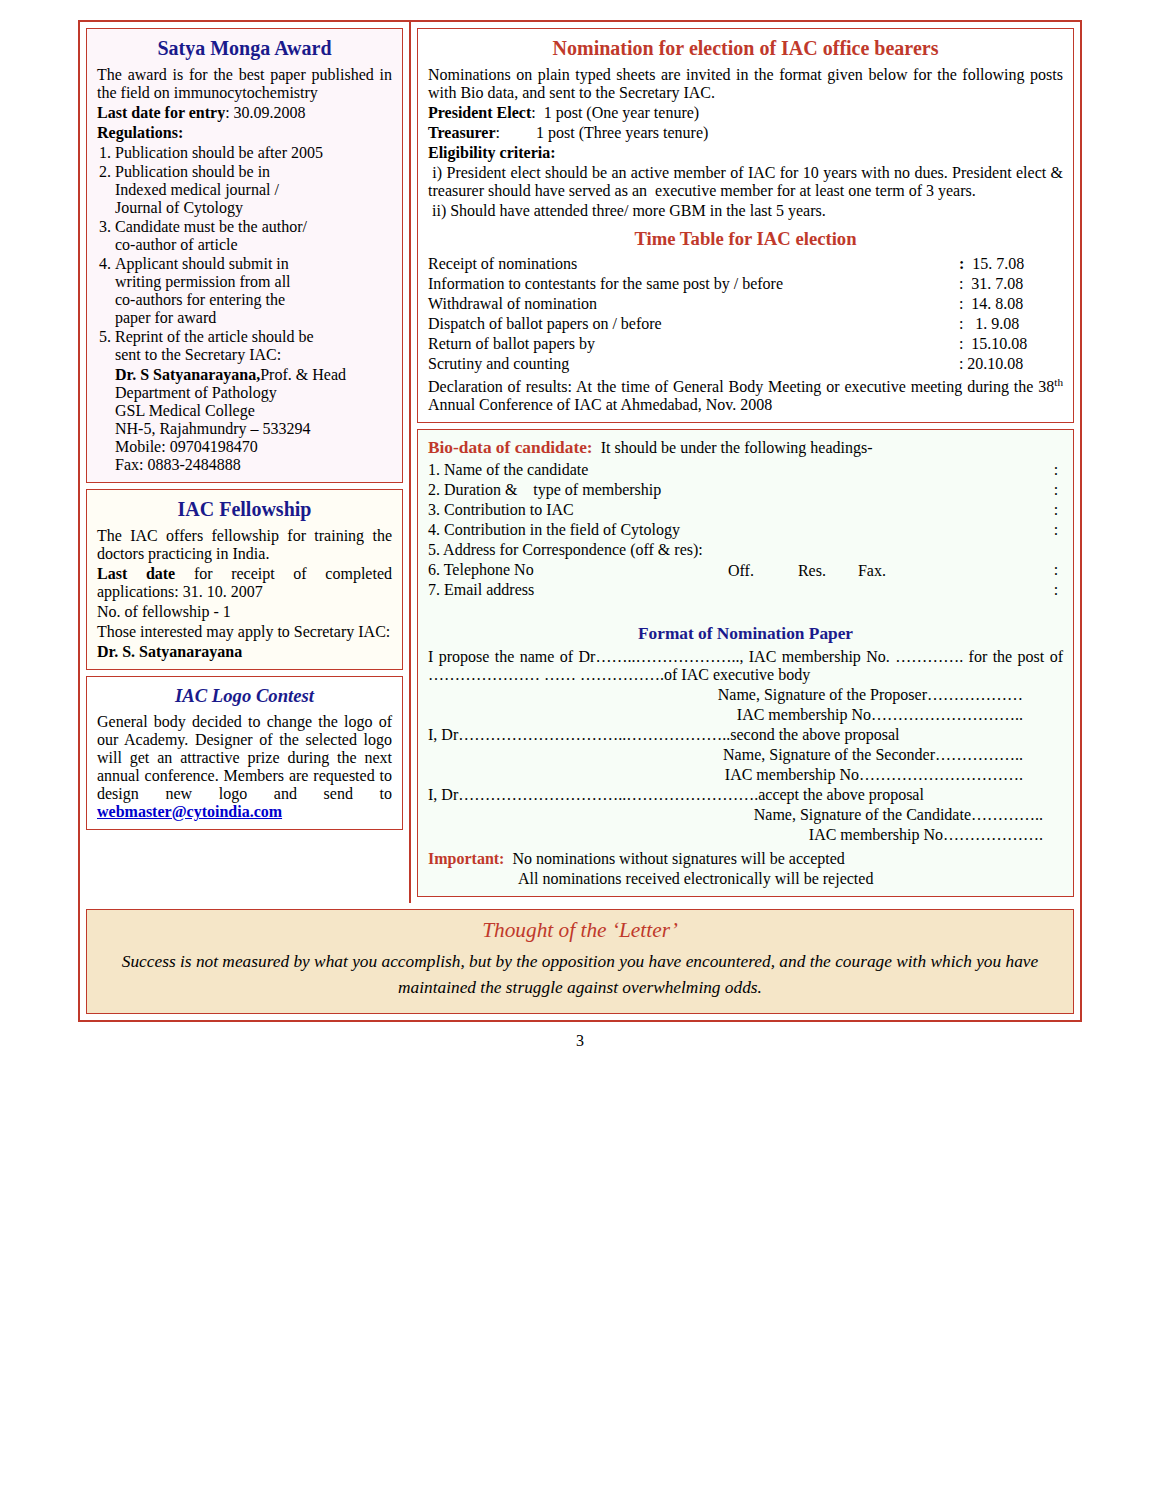| Satya Monga Award The award is for the best paper published in the field on immunocytochemistry Last date for entry : 30.09.2008 Regulations: Publication should be after 2005 Publication should be in Indexed medical journal / Journal of Cytology Candidate must be the author/ co-author of article Applicant should submit in writing permission from all co-authors for entering the paper for award Reprint of the article should be sent to the Secretary IAC: Dr. S Satyanarayana, Prof. & Head Department of Pathology GSL Medical College NH-5, Rajahmundry – 533294 Mobile: 09704198470 Fax: 0883-2484888 IAC Fellowship The IAC offers fellowship for training the doctors practicing in India. Last date for receipt of completed applications: 31. 10. 2007 No. of fellowship - 1 Those interested may apply to Secretary IAC: Dr. S. Satyanarayana IAC Logo Contest General body decided to change the logo of our Academy. Designer of the selected logo will get an attractive prize during the next annual conference. Members are requested to design new logo and send to webmaster@cytoindia.com | Nomination for election of IAC office bearers Nominations on plain typed sheets are invited in the format given below for the following posts with Bio data, and sent to the Secretary IAC. President Elect : 1 post (One year tenure) Treasurer : 1 post (Three years tenure) Eligibility criteria: i) President elect should be an active member of IAC for 10 years with no dues. President elect & treasurer should have served as an executive member for at least one term of 3 years. ii) Should have attended three/ more GBM in the last 5 years. Time Table for IAC election / Receipt of nominations / : 15. 7.08 / / Information to contestants for the same post by / before / : 31. 7.08 / / Withdrawal of nomination / : 14. 8.08 / / Dispatch of ballot papers on / before / : 1. 9.08 / / Return of ballot papers by / : 15.10.08 / / Scrutiny and counting / : 20.10.08 / Declaration of results: At the time of General Body Meeting or executive meeting during the 38 th Annual Conference of IAC at Ahmedabad, Nov. 2008 Bio-data of candidate: It should be under the following headings- / 1. Name of the candidate / : / / 2. Duration & type of membership / : / / 3. Contribution to IAC / : / / 4. Contribution in the field of Cytology / : / / 5. Address for Correspondence (off & res): / / 6. Telephone No / : / / 7. Email address / : / Off. Res. Fax. Format of Nomination Paper I propose the name of Dr……..……………….., IAC membership No. …………. for the post of ………………… …… …………….of IAC executive body Name, Signature of the Proposer……………… IAC membership No……………………….. I, Dr…………………………..………………..second the above proposal Name, Signature of the Seconder…………….. IAC membership No…………………………. I, Dr…………………………..…………………….accept the above proposal Name, Signature of the Candidate………….. IAC membership No………………. Important: No nominations without signatures will be accepted All nominations received electronically will be rejected |
| Thought of the ‘Letter’ Success is not measured by what you accomplish, but by the opposition you have encountered, and the courage with which you have maintained the struggle against overwhelming odds. |
3